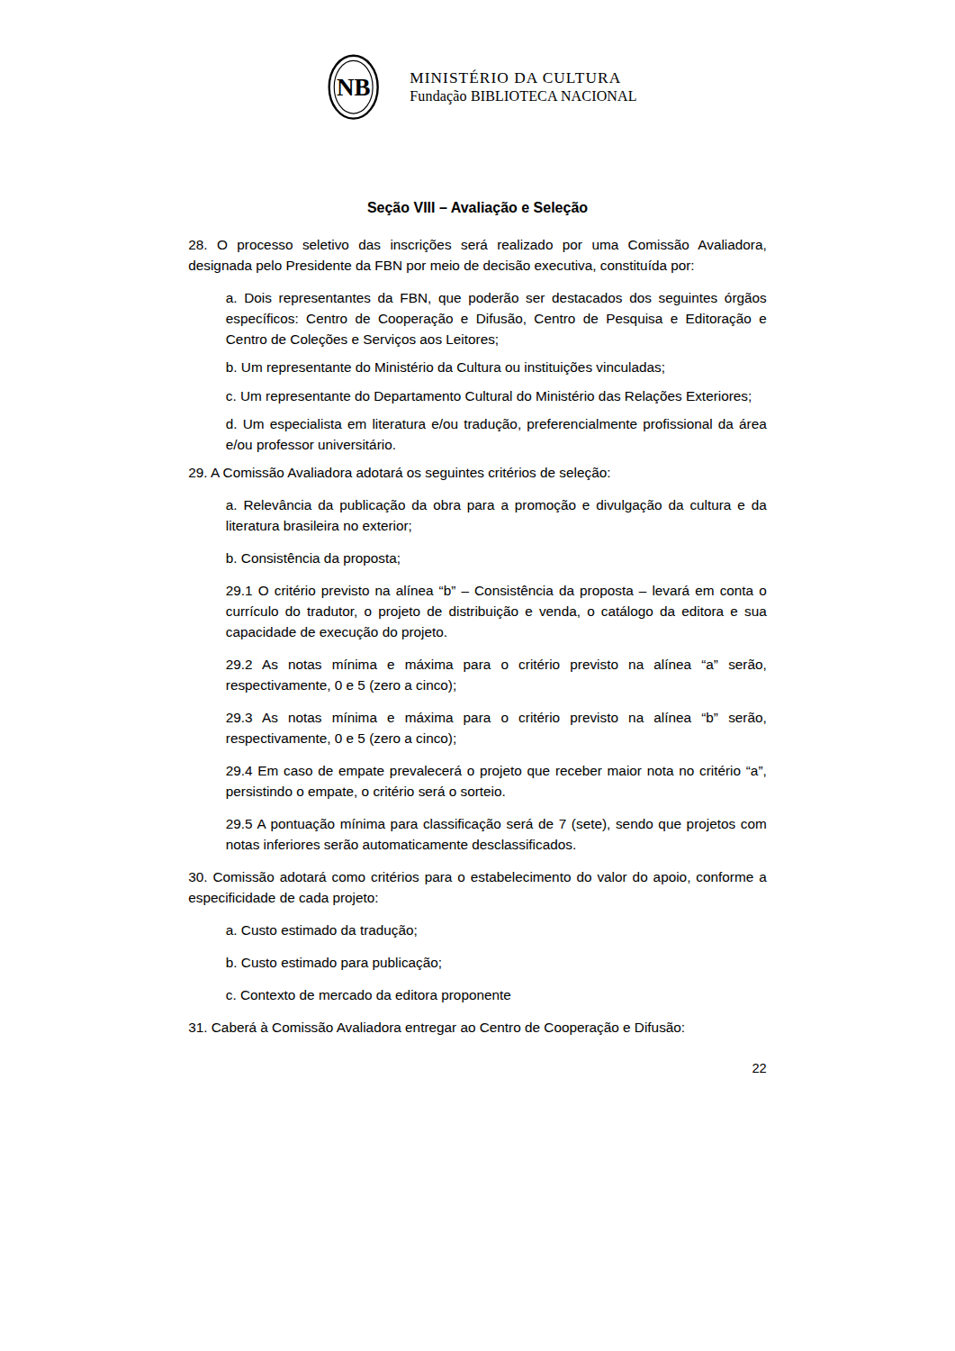NB
MINISTÉRIO DA CULTURA
Fundação BIBLIOTECA NACIONAL
Seção VIII – Avaliação e Seleção
28. O processo seletivo das inscrições será realizado por uma Comissão Avaliadora, designada pelo Presidente da FBN por meio de decisão executiva, constituída por:
a. Dois representantes da FBN, que poderão ser destacados dos seguintes órgãos específicos: Centro de Cooperação e Difusão, Centro de Pesquisa e Editoração e Centro de Coleções e Serviços aos Leitores;
b. Um representante do Ministério da Cultura ou instituições vinculadas;
c. Um representante do Departamento Cultural do Ministério das Relações Exteriores;
d. Um especialista em literatura e/ou tradução, preferencialmente profissional da área e/ou professor universitário.
29. A Comissão Avaliadora adotará os seguintes critérios de seleção:
a. Relevância da publicação da obra para a promoção e divulgação da cultura e da literatura brasileira no exterior;
b. Consistência da proposta;
29.1 O critério previsto na alínea “b” – Consistência da proposta – levará em conta o currículo do tradutor, o projeto de distribuição e venda, o catálogo da editora e sua capacidade de execução do projeto.
29.2 As notas mínima e máxima para o critério previsto na alínea “a” serão, respectivamente, 0 e 5 (zero a cinco);
29.3 As notas mínima e máxima para o critério previsto na alínea “b” serão, respectivamente, 0 e 5 (zero a cinco);
29.4 Em caso de empate prevalecerá o projeto que receber maior nota no critério “a”, persistindo o empate, o critério será o sorteio.
29.5 A pontuação mínima para classificação será de 7 (sete), sendo que projetos com notas inferiores serão automaticamente desclassificados.
30. Comissão adotará como critérios para o estabelecimento do valor do apoio, conforme a especificidade de cada projeto:
a. Custo estimado da tradução;
b. Custo estimado para publicação;
c. Contexto de mercado da editora proponente
31. Caberá à Comissão Avaliadora entregar ao Centro de Cooperação e Difusão:
22